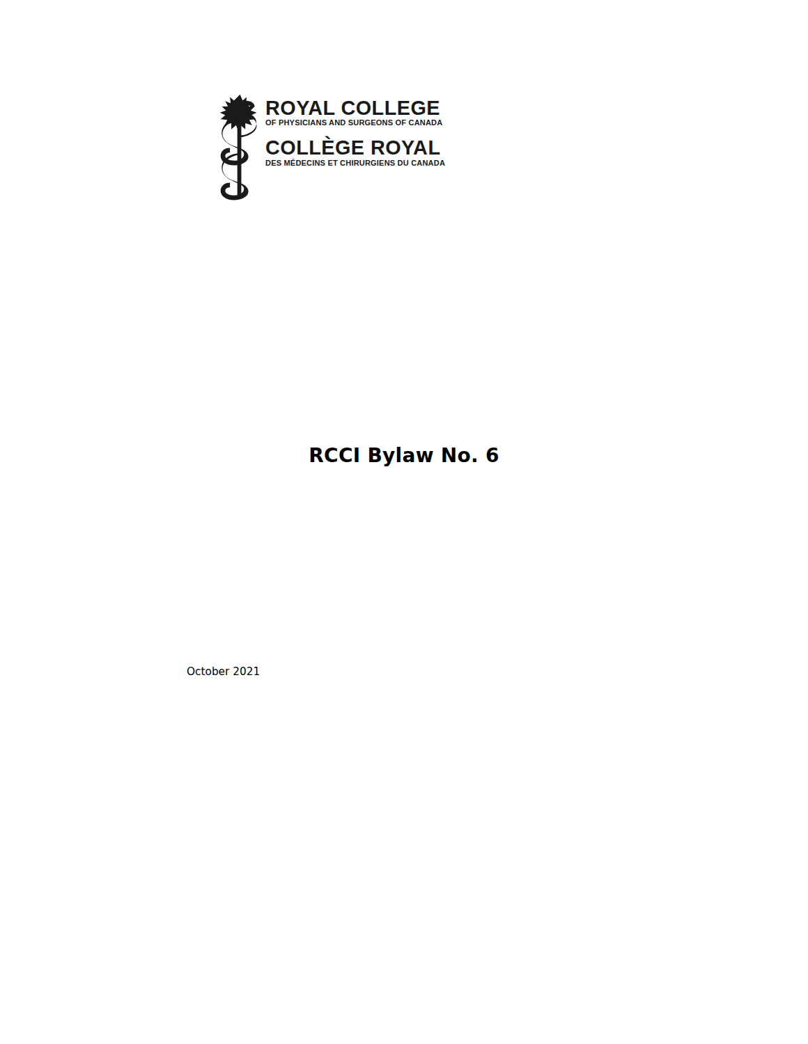ROYAL COLLEGE OF PHYSICIANS AND SURGEONS OF CANADA COLLÈGE ROYAL DES MÉDECINS ET CHIRURGIENS DU CANADA
RCCI Bylaw No. 6
October 2021